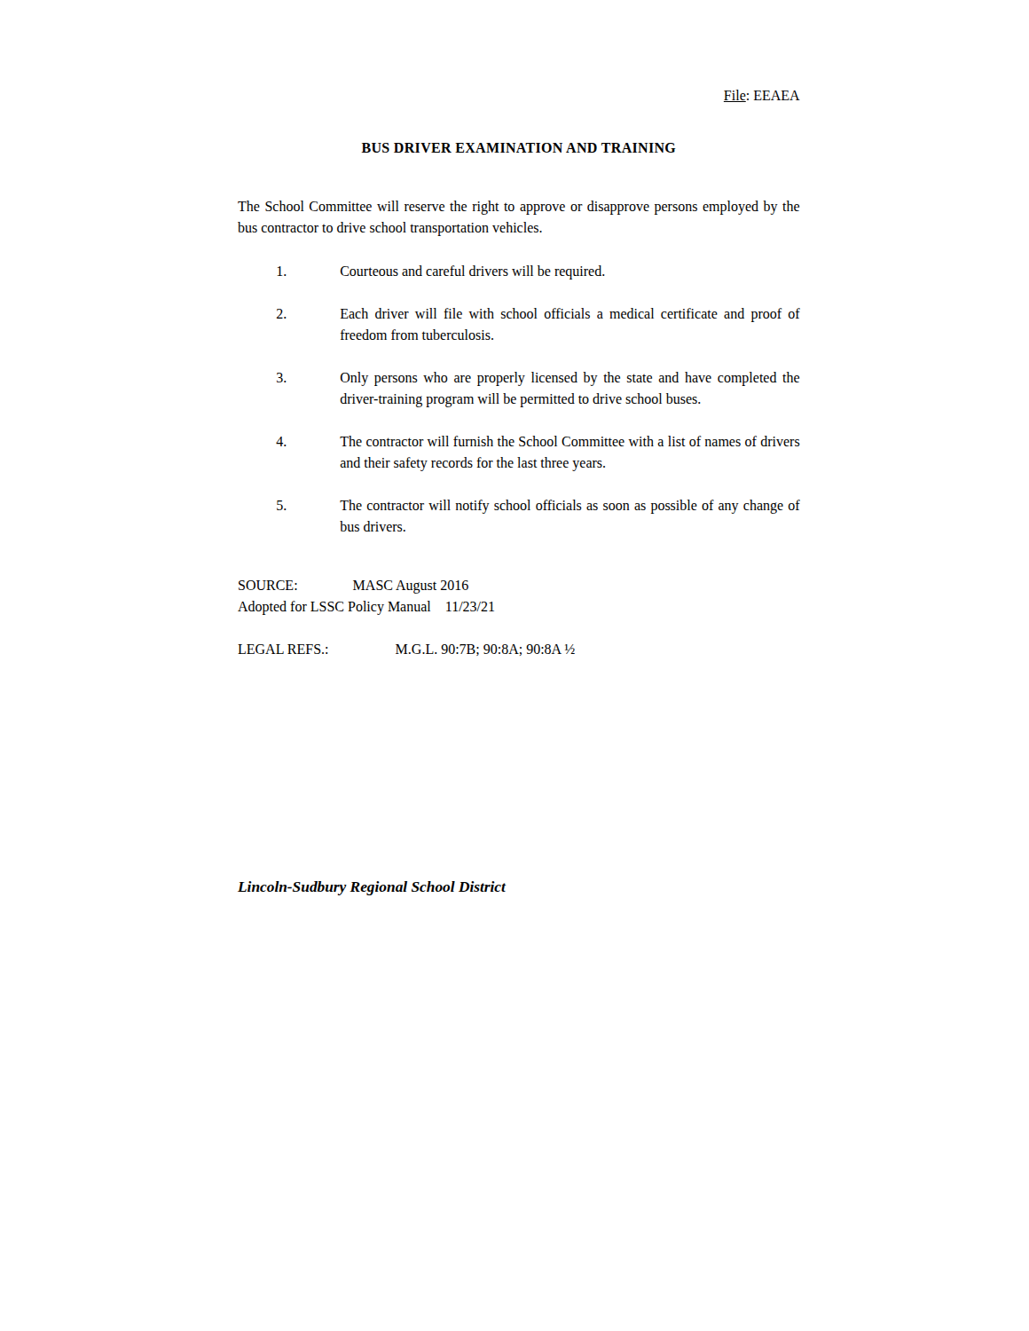File: EEAEA
BUS DRIVER EXAMINATION AND TRAINING
The School Committee will reserve the right to approve or disapprove persons employed by the bus contractor to drive school transportation vehicles.
1. Courteous and careful drivers will be required.
2. Each driver will file with school officials a medical certificate and proof of freedom from tuberculosis.
3. Only persons who are properly licensed by the state and have completed the driver-training program will be permitted to drive school buses.
4. The contractor will furnish the School Committee with a list of names of drivers and their safety records for the last three years.
5. The contractor will notify school officials as soon as possible of any change of bus drivers.
SOURCE: MASC August 2016
Adopted for LSSC Policy Manual 11/23/21
LEGAL REFS.: M.G.L. 90:7B; 90:8A; 90:8A ½
Lincoln-Sudbury Regional School District